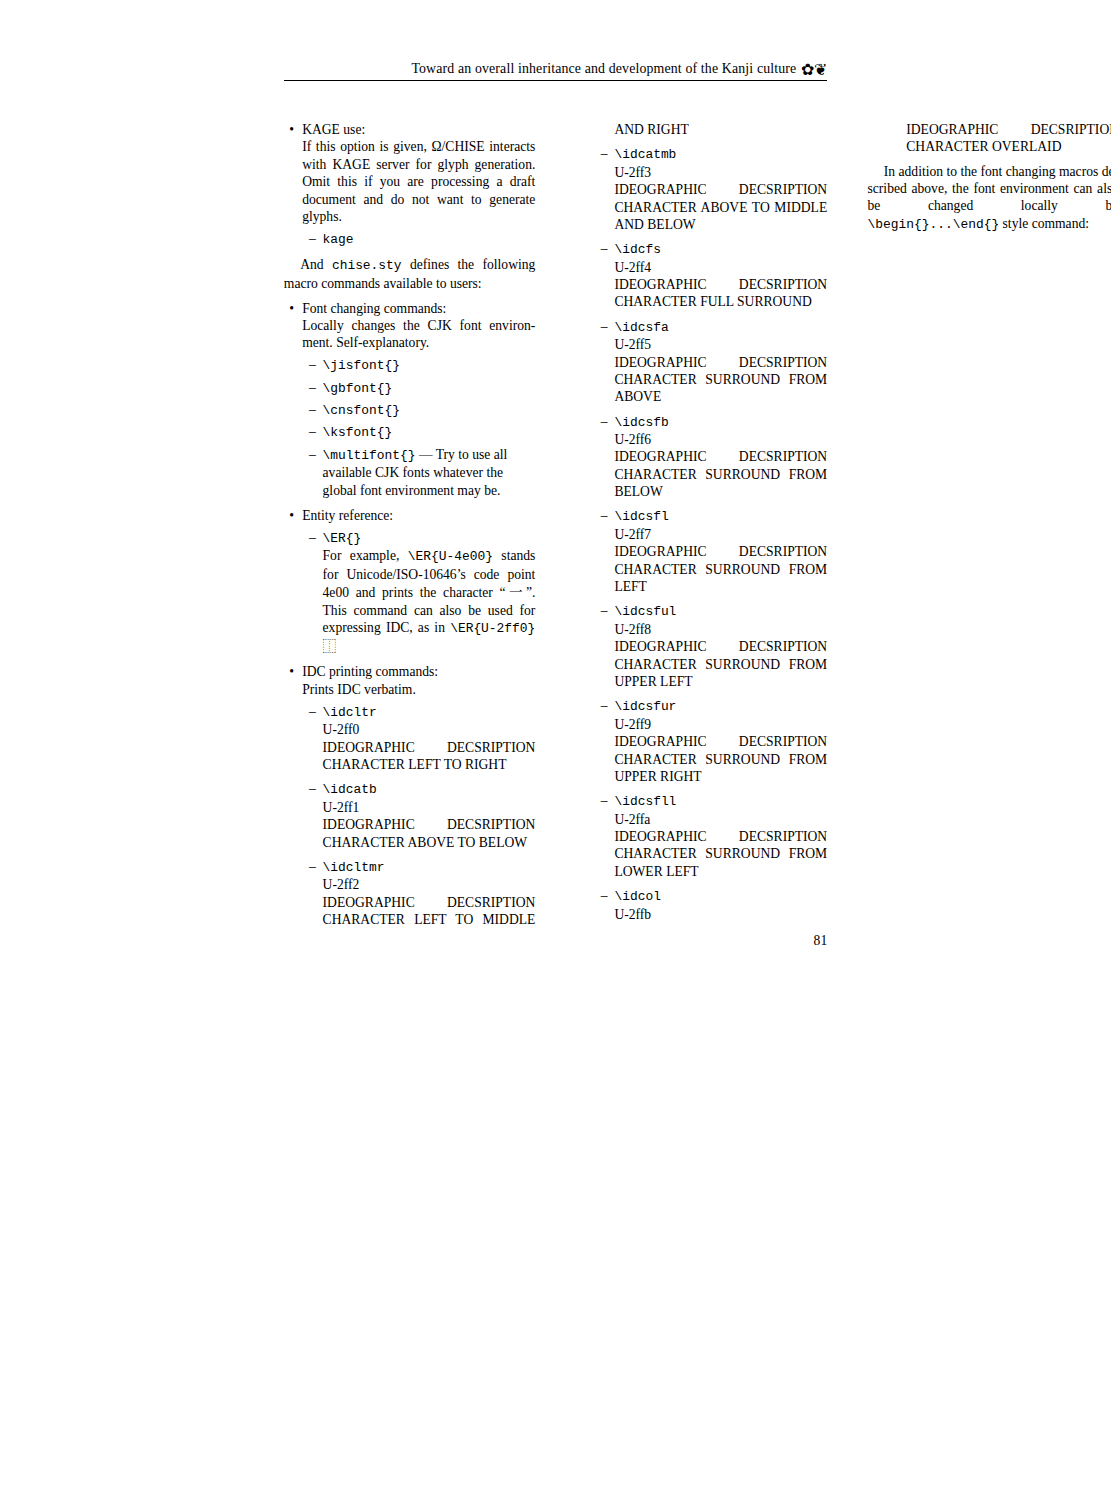Toward an overall inheritance and development of the Kanji culture ✿❦
KAGE use:
If this option is given, Ω/CHISE interacts with KAGE server for glyph generation. Omit this if you are processing a draft document and do not want to generate glyphs.
kage
And chise.sty defines the following macro commands available to users:
Font changing commands:
Locally changes the CJK font environment. Self-explanatory.
\jisfont{}
\gbfont{}
\cnsfont{}
\ksfont{}
\multifont{} — Try to use all available CJK fonts whatever the global font environment may be.
Entity reference:
\ER{} For example, \ER{U-4e00} stands for Unicode/ISO-10646’s code point 4e00 and prints the character “一”. This command can also be used for expressing IDC, as in \ER{U-2ff0}⿰
IDC printing commands:
Prints IDC verbatim.
\idcltr U-2ff0 IDEOGRAPHIC DECSRIPTION CHARACTER LEFT TO RIGHT
\idcatb U-2ff1 IDEOGRAPHIC DECSRIPTION CHARACTER ABOVE TO BELOW
\idcltmr U-2ff2 IDEOGRAPHIC DECSRIPTION CHARACTER LEFT TO MIDDLE AND RIGHT
\idcatmb U-2ff3 IDEOGRAPHIC DECSRIPTION CHARACTER ABOVE TO MIDDLE AND BELOW
\idcfs U-2ff4 IDEOGRAPHIC DECSRIPTION CHARACTER FULL SURROUND
\idcsfa U-2ff5 IDEOGRAPHIC DECSRIPTION CHARACTER SURROUND FROM ABOVE
\idcsfb U-2ff6 IDEOGRAPHIC DECSRIPTION CHARACTER SURROUND FROM BELOW
\idcsfl U-2ff7 IDEOGRAPHIC DECSRIPTION CHARACTER SURROUND FROM LEFT
\idcsful U-2ff8 IDEOGRAPHIC DECSRIPTION CHARACTER SURROUND FROM UPPER LEFT
\idcsfur U-2ff9 IDEOGRAPHIC DECSRIPTION CHARACTER SURROUND FROM UPPER RIGHT
\idcsfll U-2ffa IDEOGRAPHIC DECSRIPTION CHARACTER SURROUND FROM LOWER LEFT
\idcol U-2ffb IDEOGRAPHIC DECSRIPTION CHARACTER OVERLAID
In addition to the font changing macros described above, the font environment can also be changed locally by \begin{}...\end{} style command:
81